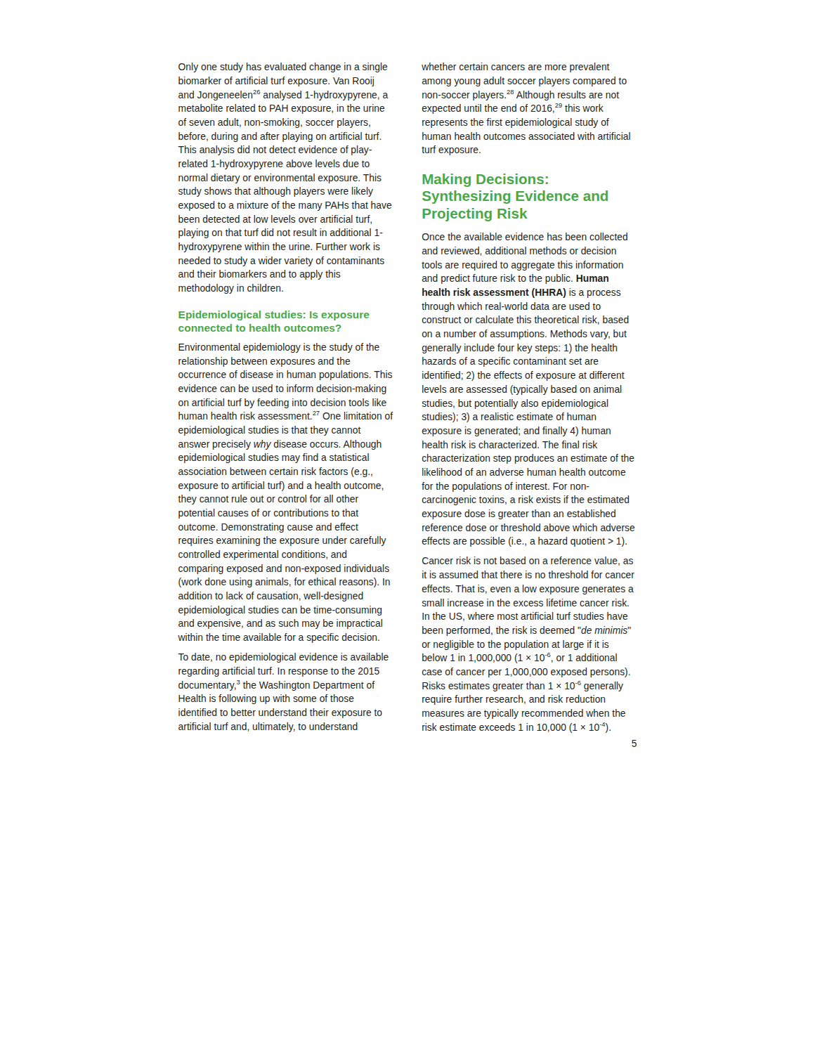Only one study has evaluated change in a single biomarker of artificial turf exposure. Van Rooij and Jongeneelen26 analysed 1-hydroxypyrene, a metabolite related to PAH exposure, in the urine of seven adult, non-smoking, soccer players, before, during and after playing on artificial turf. This analysis did not detect evidence of play-related 1-hydroxypyrene above levels due to normal dietary or environmental exposure. This study shows that although players were likely exposed to a mixture of the many PAHs that have been detected at low levels over artificial turf, playing on that turf did not result in additional 1-hydroxypyrene within the urine. Further work is needed to study a wider variety of contaminants and their biomarkers and to apply this methodology in children.
Epidemiological studies: Is exposure connected to health outcomes?
Environmental epidemiology is the study of the relationship between exposures and the occurrence of disease in human populations. This evidence can be used to inform decision-making on artificial turf by feeding into decision tools like human health risk assessment.27 One limitation of epidemiological studies is that they cannot answer precisely why disease occurs. Although epidemiological studies may find a statistical association between certain risk factors (e.g., exposure to artificial turf) and a health outcome, they cannot rule out or control for all other potential causes of or contributions to that outcome. Demonstrating cause and effect requires examining the exposure under carefully controlled experimental conditions, and comparing exposed and non-exposed individuals (work done using animals, for ethical reasons). In addition to lack of causation, well-designed epidemiological studies can be time-consuming and expensive, and as such may be impractical within the time available for a specific decision.
To date, no epidemiological evidence is available regarding artificial turf. In response to the 2015 documentary,3 the Washington Department of Health is following up with some of those identified to better understand their exposure to artificial turf and, ultimately, to understand whether certain cancers are more prevalent among young adult soccer players compared to non-soccer players.28 Although results are not expected until the end of 2016,29 this work represents the first epidemiological study of human health outcomes associated with artificial turf exposure.
Making Decisions: Synthesizing Evidence and Projecting Risk
Once the available evidence has been collected and reviewed, additional methods or decision tools are required to aggregate this information and predict future risk to the public. Human health risk assessment (HHRA) is a process through which real-world data are used to construct or calculate this theoretical risk, based on a number of assumptions. Methods vary, but generally include four key steps: 1) the health hazards of a specific contaminant set are identified; 2) the effects of exposure at different levels are assessed (typically based on animal studies, but potentially also epidemiological studies); 3) a realistic estimate of human exposure is generated; and finally 4) human health risk is characterized. The final risk characterization step produces an estimate of the likelihood of an adverse human health outcome for the populations of interest. For non-carcinogenic toxins, a risk exists if the estimated exposure dose is greater than an established reference dose or threshold above which adverse effects are possible (i.e., a hazard quotient > 1).
Cancer risk is not based on a reference value, as it is assumed that there is no threshold for cancer effects. That is, even a low exposure generates a small increase in the excess lifetime cancer risk. In the US, where most artificial turf studies have been performed, the risk is deemed "de minimis" or negligible to the population at large if it is below 1 in 1,000,000 (1 × 10-6, or 1 additional case of cancer per 1,000,000 exposed persons). Risks estimates greater than 1 × 10-6 generally require further research, and risk reduction measures are typically recommended when the risk estimate exceeds 1 in 10,000 (1 × 10-4).
5